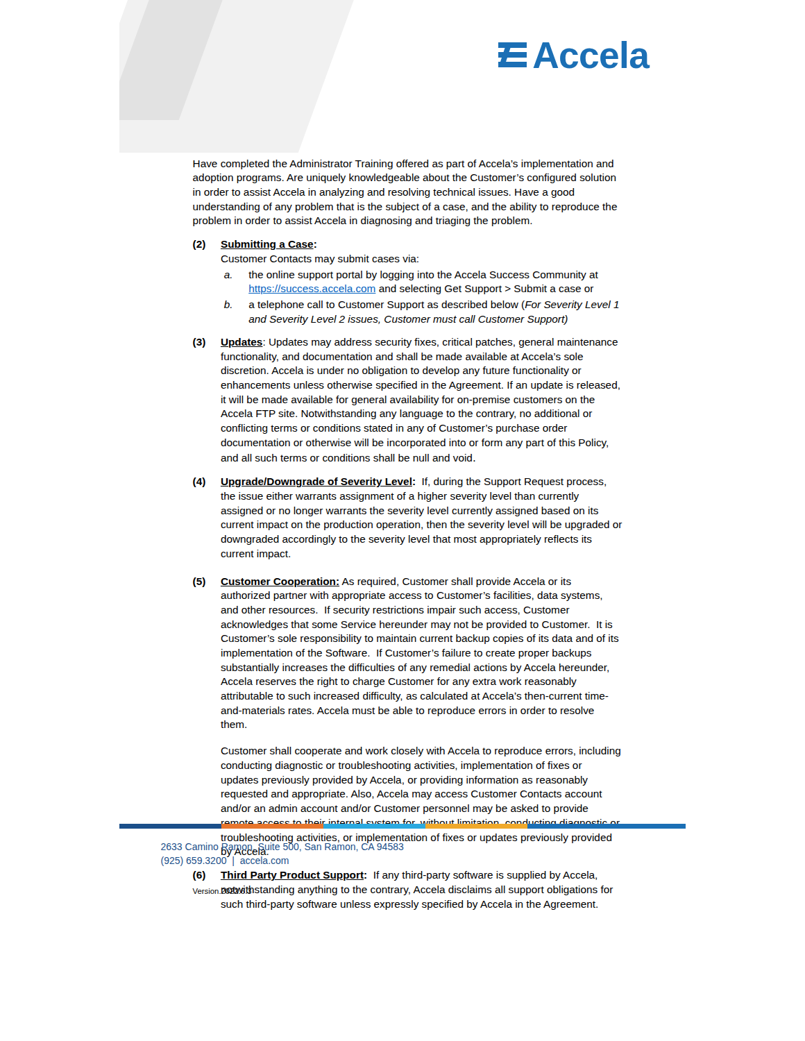Accela
Have completed the Administrator Training offered as part of Accela’s implementation and adoption programs. Are uniquely knowledgeable about the Customer’s configured solution in order to assist Accela in analyzing and resolving technical issues. Have a good understanding of any problem that is the subject of a case, and the ability to reproduce the problem in order to assist Accela in diagnosing and triaging the problem.
(2) Submitting a Case:
Customer Contacts may submit cases via:
a. the online support portal by logging into the Accela Success Community at https://success.accela.com and selecting Get Support > Submit a case or
b. a telephone call to Customer Support as described below (For Severity Level 1 and Severity Level 2 issues, Customer must call Customer Support)
(3) Updates: Updates may address security fixes, critical patches, general maintenance functionality, and documentation and shall be made available at Accela’s sole discretion. Accela is under no obligation to develop any future functionality or enhancements unless otherwise specified in the Agreement. If an update is released, it will be made available for general availability for on-premise customers on the Accela FTP site. Notwithstanding any language to the contrary, no additional or conflicting terms or conditions stated in any of Customer’s purchase order documentation or otherwise will be incorporated into or form any part of this Policy, and all such terms or conditions shall be null and void.
(4) Upgrade/Downgrade of Severity Level: If, during the Support Request process, the issue either warrants assignment of a higher severity level than currently assigned or no longer warrants the severity level currently assigned based on its current impact on the production operation, then the severity level will be upgraded or downgraded accordingly to the severity level that most appropriately reflects its current impact.
(5) Customer Cooperation: As required, Customer shall provide Accela or its authorized partner with appropriate access to Customer’s facilities, data systems, and other resources. If security restrictions impair such access, Customer acknowledges that some Service hereunder may not be provided to Customer. It is Customer’s sole responsibility to maintain current backup copies of its data and of its implementation of the Software. If Customer’s failure to create proper backups substantially increases the difficulties of any remedial actions by Accela hereunder, Accela reserves the right to charge Customer for any extra work reasonably attributable to such increased difficulty, as calculated at Accela’s then-current time-and-materials rates. Accela must be able to reproduce errors in order to resolve them.
Customer shall cooperate and work closely with Accela to reproduce errors, including conducting diagnostic or troubleshooting activities, implementation of fixes or updates previously provided by Accela, or providing information as reasonably requested and appropriate. Also, Accela may access Customer Contacts account and/or an admin account and/or Customer personnel may be asked to provide remote access to their internal system for, without limitation, conducting diagnostic or troubleshooting activities, or implementation of fixes or updates previously provided by Accela.
(6) Third Party Product Support: If any third-party software is supplied by Accela, notwithstanding anything to the contrary, Accela disclaims all support obligations for such third-party software unless expressly specified by Accela in the Agreement.
2633 Camino Ramon, Suite 500, San Ramon, CA 94583
(925) 659.3200 | accela.com
Version.2022.6.3